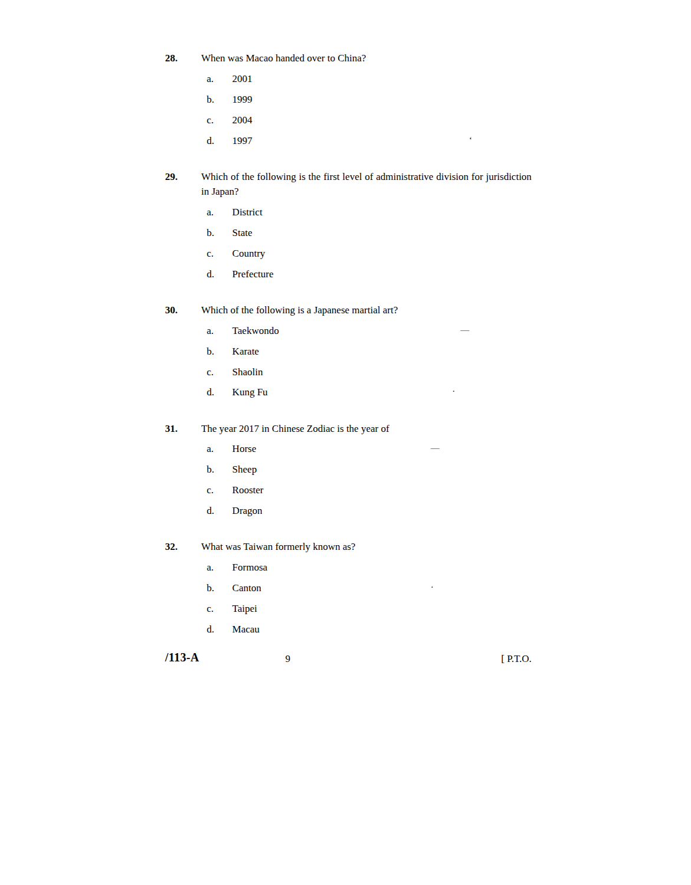28.
When was Macao handed over to China?
a. 2001
b. 1999
c. 2004
d. 1997‘
29.
Which of the following is the first level of administrative division for jurisdiction in Japan?
a. District
b. State
c. Country
d. Prefecture
30.
Which of the following is a Japanese martial art?
a. Taekwondo—
b. Karate
c. Shaolin
d. Kung Fu·
31.
The year 2017 in Chinese Zodiac is the year of
a. Horse—
b. Sheep
c. Rooster
d. Dragon
32.
What was Taiwan formerly known as?
a. Formosa
b. Canton·
c. Taipei
d. Macau
/113-A
9
[ P.T.O.